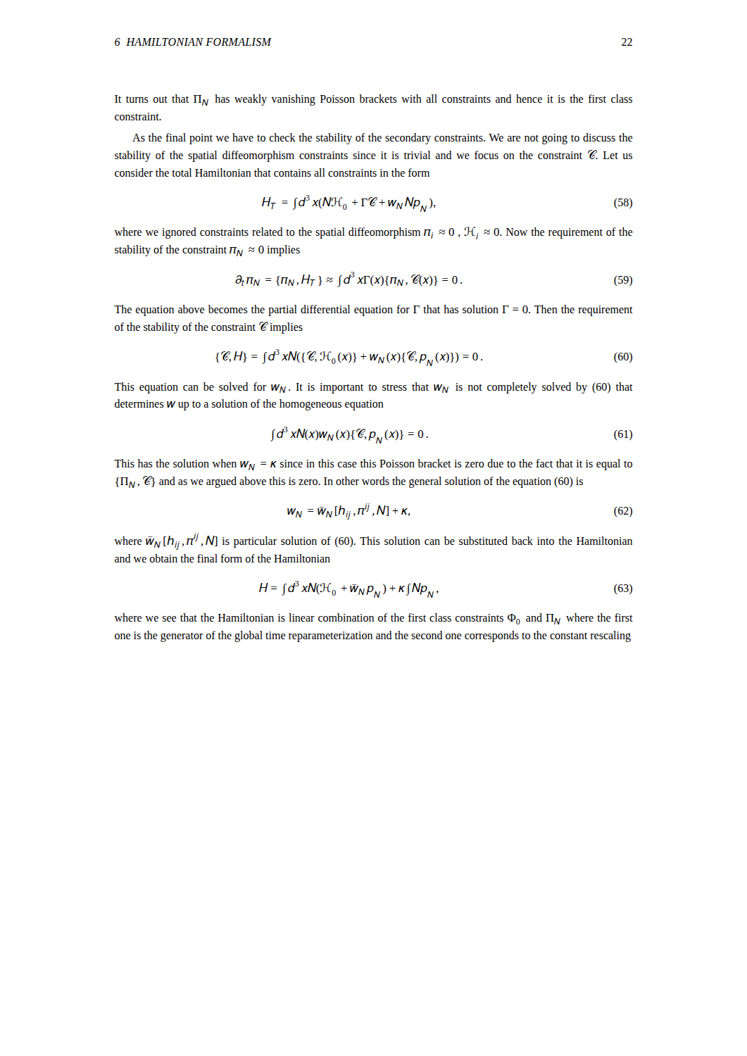6 HAMILTONIAN FORMALISM 22
It turns out that ΠN has weakly vanishing Poisson brackets with all constraints and hence it is the first class constraint.
As the final point we have to check the stability of the secondary constraints. We are not going to discuss the stability of the spatial diffeomorphism constraints since it is trivial and we focus on the constraint 𝒞. Let us consider the total Hamiltonian that contains all constraints in the form
HT = ∫ d3 x ( Nℋ0 + Γ𝒞 + wNNpN ) , (58)
where we ignored constraints related to the spatial diffeomorphism πi≈0 , ℋi≈0. Now the requirement of the stability of the constraint πN≈0 implies
∂tπN = {πN,HT} ≈ ∫d3x Γ(x) {πN,𝒞(x)} =0. (59)
The equation above becomes the partial differential equation for Γ that has solution Γ=0. Then the requirement of the stability of the constraint 𝒞 implies
{𝒞,H} = ∫d3xN ( {𝒞,ℋ0(x)} + wN(x) {𝒞,pN(x)} ) =0. (60)
This equation can be solved for wN. It is important to stress that wN is not completely solved by (60) that determines w up to a solution of the homogeneous equation
∫d3x N(x) wN(x) {𝒞,pN(x)} =0. (61)
This has the solution when wN=κ since in this case this Poisson bracket is zero due to the fact that it is equal to {ΠN,𝒞} and as we argued above this is zero. In other words the general solution of the equation (60) is
wN = w¯N [hij,πij,N] +κ, (62)
where w¯N[hij,πij,N] is particular solution of (60). This solution can be substituted back into the Hamiltonian and we obtain the final form of the Hamiltonian
H= ∫d3xN (ℋ0 + w¯NpN ) +κ∫NpN, (63)
where we see that the Hamiltonian is linear combination of the first class constraints Φ0 and ΠN where the first one is the generator of the global time reparameterization and the second one corresponds to the constant rescaling